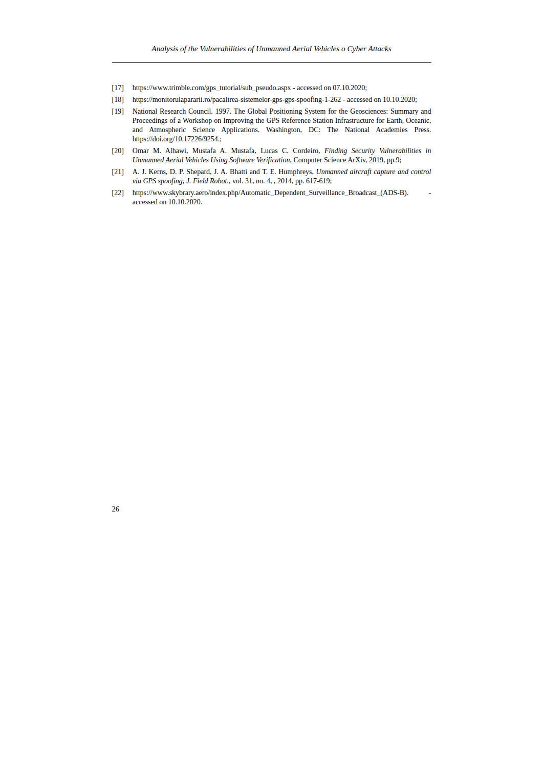Analysis of the Vulnerabilities of Unmanned Aerial Vehicles o Cyber Attacks
[17] https://www.trimble.com/gps_tutorial/sub_pseudo.aspx - accessed on 07.10.2020;
[18] https://monitorulapararii.ro/pacalirea-sistemelor-gps-gps-spoofing-1-262 - accessed on 10.10.2020;
[19] National Research Council. 1997. The Global Positioning System for the Geosciences: Summary and Proceedings of a Workshop on Improving the GPS Reference Station Infrastructure for Earth, Oceanic, and Atmospheric Science Applications. Washington, DC: The National Academies Press. https://doi.org/10.17226/9254.;
[20] Omar M. Alhawi, Mustafa A. Mustafa, Lucas C. Cordeiro, Finding Security Vulnerabilities in Unmanned Aerial Vehicles Using Software Verification, Computer Science ArXiv, 2019, pp.9;
[21] A. J. Kerns, D. P. Shepard, J. A. Bhatti and T. E. Humphreys, Unmanned aircraft capture and control via GPS spoofing, J. Field Robot., vol. 31, no. 4, , 2014, pp. 617-619;
[22] https://www.skybrary.aero/index.php/Automatic_Dependent_Surveillance_Broadcast_(ADS-B). - accessed on 10.10.2020.
26